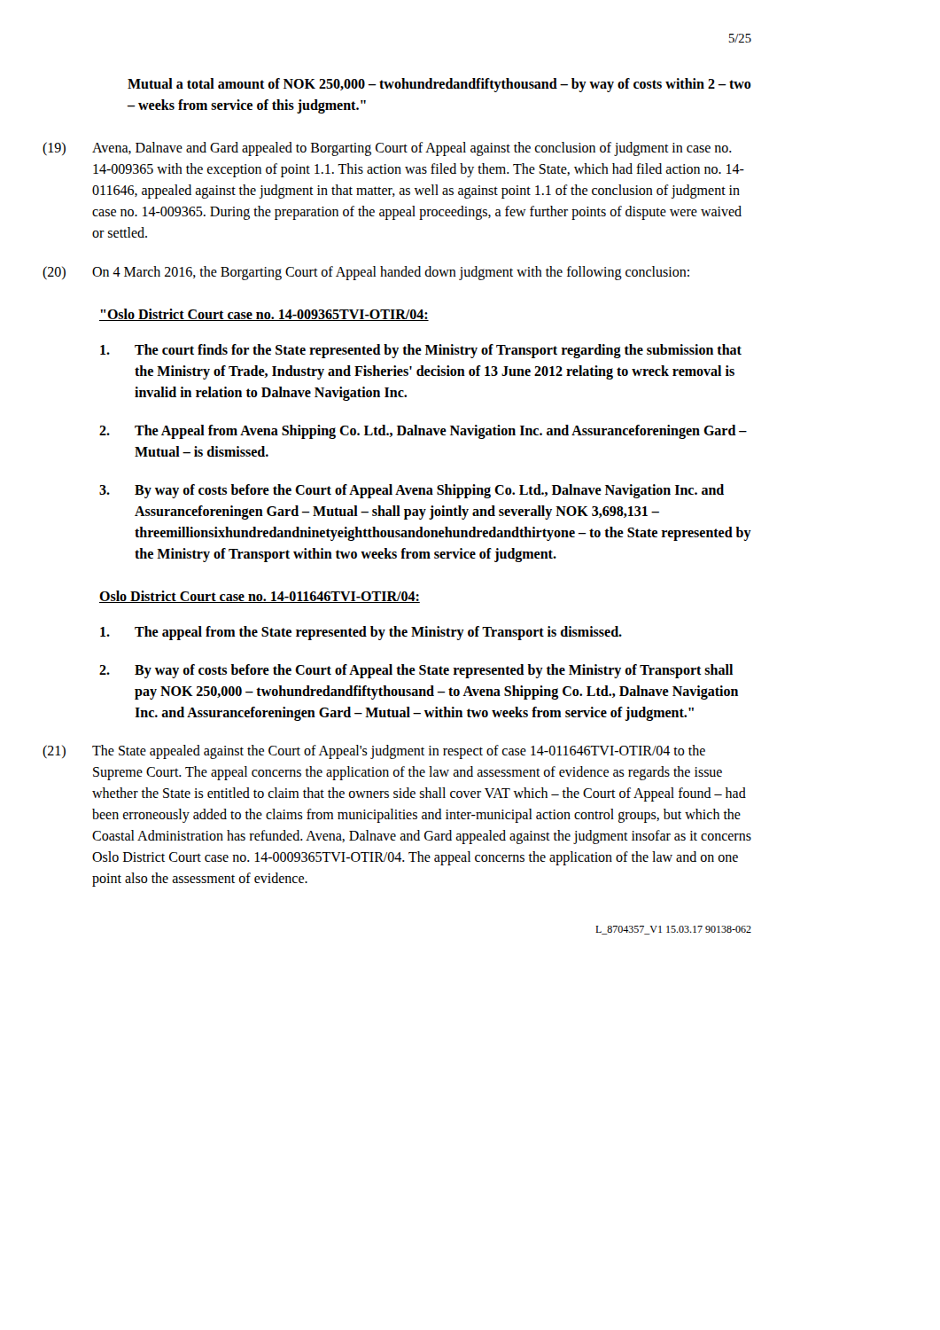5/25
Mutual a total amount of NOK 250,000 – twohundredandfiftythousand – by way of costs within 2 – two – weeks from service of this judgment."
(19)
Avena, Dalnave and Gard appealed to Borgarting Court of Appeal against the conclusion of judgment in case no. 14-009365 with the exception of point 1.1. This action was filed by them. The State, which had filed action no. 14-011646, appealed against the judgment in that matter, as well as against point 1.1 of the conclusion of judgment in case no. 14-009365. During the preparation of the appeal proceedings, a few further points of dispute were waived or settled.
(20)
On 4 March 2016, the Borgarting Court of Appeal handed down judgment with the following conclusion:
"Oslo District Court case no. 14-009365TVI-OTIR/04:
1. The court finds for the State represented by the Ministry of Transport regarding the submission that the Ministry of Trade, Industry and Fisheries' decision of 13 June 2012 relating to wreck removal is invalid in relation to Dalnave Navigation Inc.
2. The Appeal from Avena Shipping Co. Ltd., Dalnave Navigation Inc. and Assuranceforeningen Gard – Mutual – is dismissed.
3. By way of costs before the Court of Appeal Avena Shipping Co. Ltd., Dalnave Navigation Inc. and Assuranceforeningen Gard – Mutual – shall pay jointly and severally NOK 3,698,131 – threemillionsixhundredandninetyeightthousandonehundredandthirtyone – to the State represented by the Ministry of Transport within two weeks from service of judgment.
Oslo District Court case no. 14-011646TVI-OTIR/04:
1. The appeal from the State represented by the Ministry of Transport is dismissed.
2. By way of costs before the Court of Appeal the State represented by the Ministry of Transport shall pay NOK 250,000 – twohundredandfiftythousand – to Avena Shipping Co. Ltd., Dalnave Navigation Inc. and Assuranceforeningen Gard – Mutual – within two weeks from service of judgment."
(21)
The State appealed against the Court of Appeal's judgment in respect of case 14-011646TVI-OTIR/04 to the Supreme Court. The appeal concerns the application of the law and assessment of evidence as regards the issue whether the State is entitled to claim that the owners side shall cover VAT which – the Court of Appeal found – had been erroneously added to the claims from municipalities and inter-municipal action control groups, but which the Coastal Administration has refunded. Avena, Dalnave and Gard appealed against the judgment insofar as it concerns Oslo District Court case no. 14-0009365TVI-OTIR/04. The appeal concerns the application of the law and on one point also the assessment of evidence.
L_8704357_V1 15.03.17 90138-062